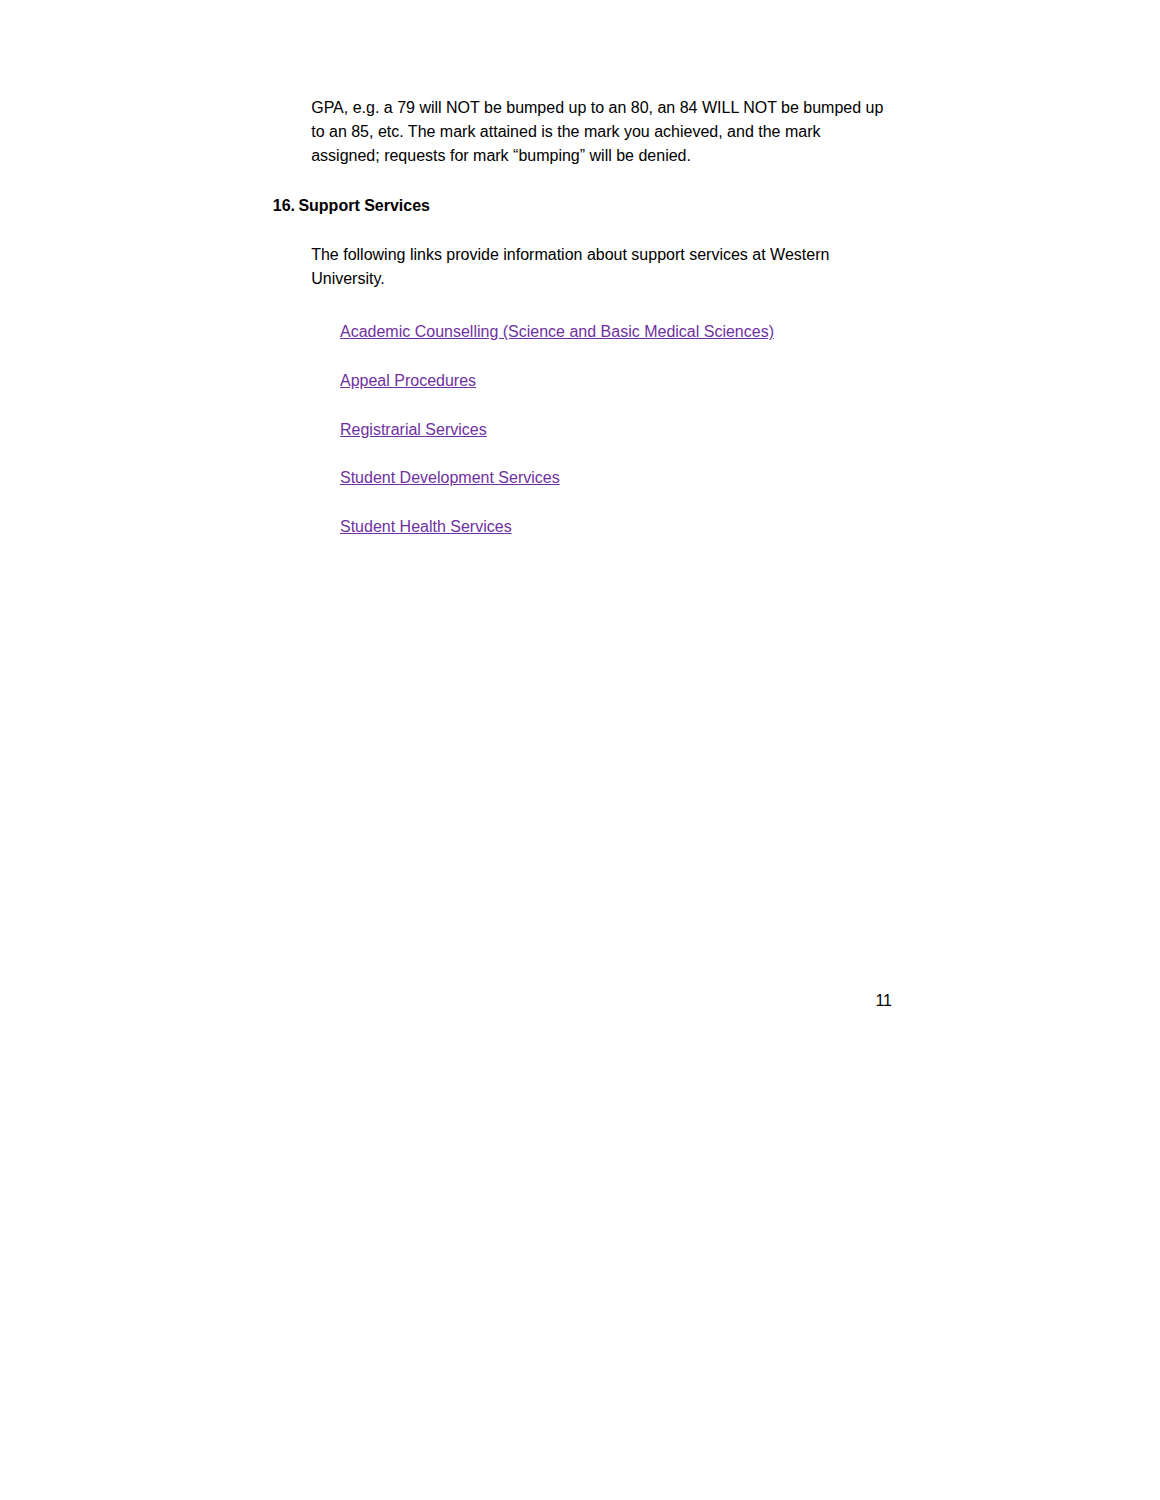GPA, e.g. a 79 will NOT be bumped up to an 80, an 84 WILL NOT be bumped up to an 85, etc. The mark attained is the mark you achieved, and the mark assigned; requests for mark “bumping” will be denied.
16. Support Services
The following links provide information about support services at Western University.
Academic Counselling (Science and Basic Medical Sciences)
Appeal Procedures
Registrarial Services
Student Development Services
Student Health Services
11